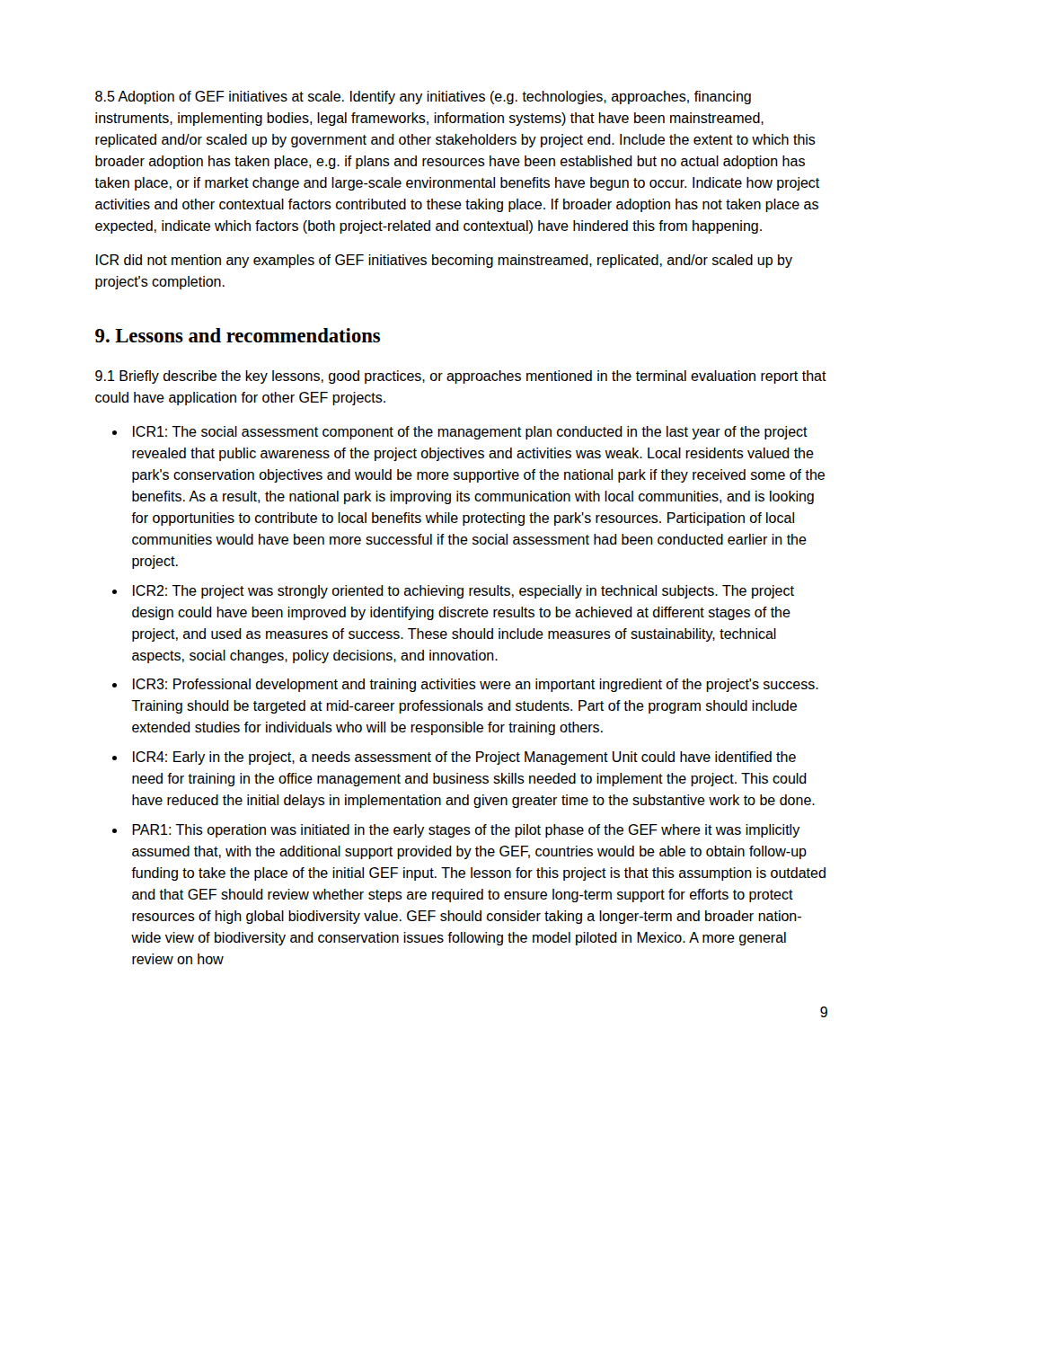8.5 Adoption of GEF initiatives at scale. Identify any initiatives (e.g. technologies, approaches, financing instruments, implementing bodies, legal frameworks, information systems) that have been mainstreamed, replicated and/or scaled up by government and other stakeholders by project end. Include the extent to which this broader adoption has taken place, e.g. if plans and resources have been established but no actual adoption has taken place, or if market change and large-scale environmental benefits have begun to occur. Indicate how project activities and other contextual factors contributed to these taking place. If broader adoption has not taken place as expected, indicate which factors (both project-related and contextual) have hindered this from happening.
ICR did not mention any examples of GEF initiatives becoming mainstreamed, replicated, and/or scaled up by project's completion.
9. Lessons and recommendations
9.1 Briefly describe the key lessons, good practices, or approaches mentioned in the terminal evaluation report that could have application for other GEF projects.
ICR1: The social assessment component of the management plan conducted in the last year of the project revealed that public awareness of the project objectives and activities was weak. Local residents valued the park's conservation objectives and would be more supportive of the national park if they received some of the benefits. As a result, the national park is improving its communication with local communities, and is looking for opportunities to contribute to local benefits while protecting the park's resources. Participation of local communities would have been more successful if the social assessment had been conducted earlier in the project.
ICR2: The project was strongly oriented to achieving results, especially in technical subjects. The project design could have been improved by identifying discrete results to be achieved at different stages of the project, and used as measures of success. These should include measures of sustainability, technical aspects, social changes, policy decisions, and innovation.
ICR3: Professional development and training activities were an important ingredient of the project's success. Training should be targeted at mid-career professionals and students. Part of the program should include extended studies for individuals who will be responsible for training others.
ICR4: Early in the project, a needs assessment of the Project Management Unit could have identified the need for training in the office management and business skills needed to implement the project. This could have reduced the initial delays in implementation and given greater time to the substantive work to be done.
PAR1: This operation was initiated in the early stages of the pilot phase of the GEF where it was implicitly assumed that, with the additional support provided by the GEF, countries would be able to obtain follow-up funding to take the place of the initial GEF input. The lesson for this project is that this assumption is outdated and that GEF should review whether steps are required to ensure long-term support for efforts to protect resources of high global biodiversity value. GEF should consider taking a longer-term and broader nation-wide view of biodiversity and conservation issues following the model piloted in Mexico. A more general review on how
9